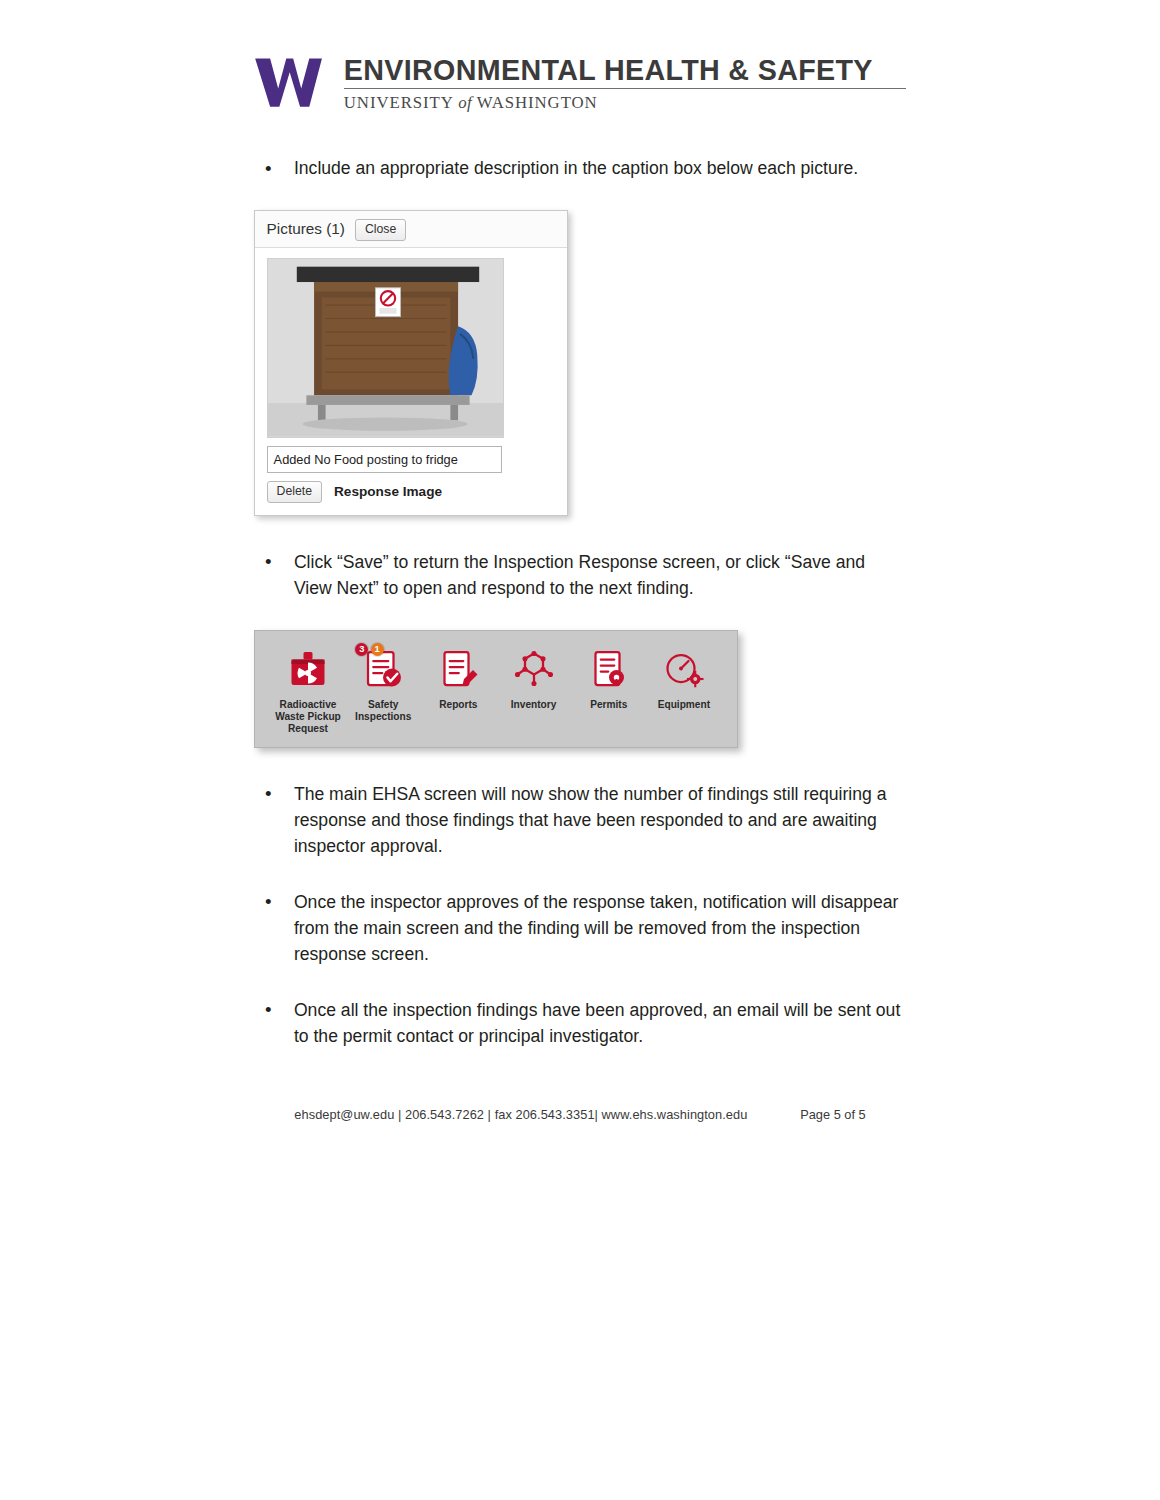ENVIRONMENTAL HEALTH & SAFETY
UNIVERSITY of WASHINGTON
Include an appropriate description in the caption box below each picture.
Pictures (1) Close
Added No Food posting to fridge
Delete Response Image
Click “Save” to return the Inspection Response screen, or click “Save and View Next” to open and respond to the next finding.
Radioactive
Waste Pickup
Request
3 1
Safety
Inspections
Reports
Inventory
Permits
Equipment
The main EHSA screen will now show the number of findings still requiring a response and those findings that have been responded to and are awaiting inspector approval.
Once the inspector approves of the response taken, notification will disappear from the main screen and the finding will be removed from the inspection response screen.
Once all the inspection findings have been approved, an email will be sent out to the permit contact or principal investigator.
ehsdept@uw.edu | 206.543.7262 | fax 206.543.3351| www.ehs.washington.edu Page 5 of 5